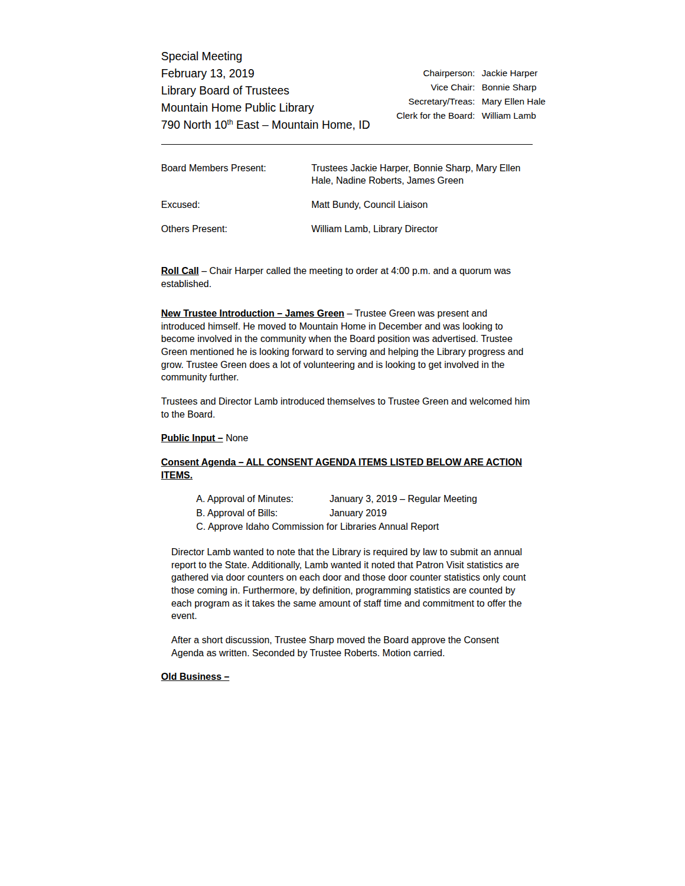| Special Meeting February 13, 2019 Library Board of Trustees Mountain Home Public Library 790 North 10 th East – Mountain Home, ID | Chairperson: Jackie Harper Vice Chair: Bonnie Sharp Secretary/Treas: Mary Ellen Hale Clerk for the Board: William Lamb |
| Board Members Present: | Trustees Jackie Harper, Bonnie Sharp, Mary Ellen Hale, Nadine Roberts, James Green |
| Excused: | Matt Bundy, Council Liaison |
| Others Present: | William Lamb, Library Director |
Roll Call – Chair Harper called the meeting to order at 4:00 p.m. and a quorum was established.
New Trustee Introduction – James Green – Trustee Green was present and introduced himself. He moved to Mountain Home in December and was looking to become involved in the community when the Board position was advertised. Trustee Green mentioned he is looking forward to serving and helping the Library progress and grow. Trustee Green does a lot of volunteering and is looking to get involved in the community further.
Trustees and Director Lamb introduced themselves to Trustee Green and welcomed him to the Board.
Public Input – None
Consent Agenda – ALL CONSENT AGENDA ITEMS LISTED BELOW ARE ACTION ITEMS.
A. Approval of Minutes: January 3, 2019 – Regular Meeting
B. Approval of Bills: January 2019
C. Approve Idaho Commission for Libraries Annual Report
Director Lamb wanted to note that the Library is required by law to submit an annual report to the State. Additionally, Lamb wanted it noted that Patron Visit statistics are gathered via door counters on each door and those door counter statistics only count those coming in. Furthermore, by definition, programming statistics are counted by each program as it takes the same amount of staff time and commitment to offer the event.
After a short discussion, Trustee Sharp moved the Board approve the Consent Agenda as written. Seconded by Trustee Roberts. Motion carried.
Old Business –